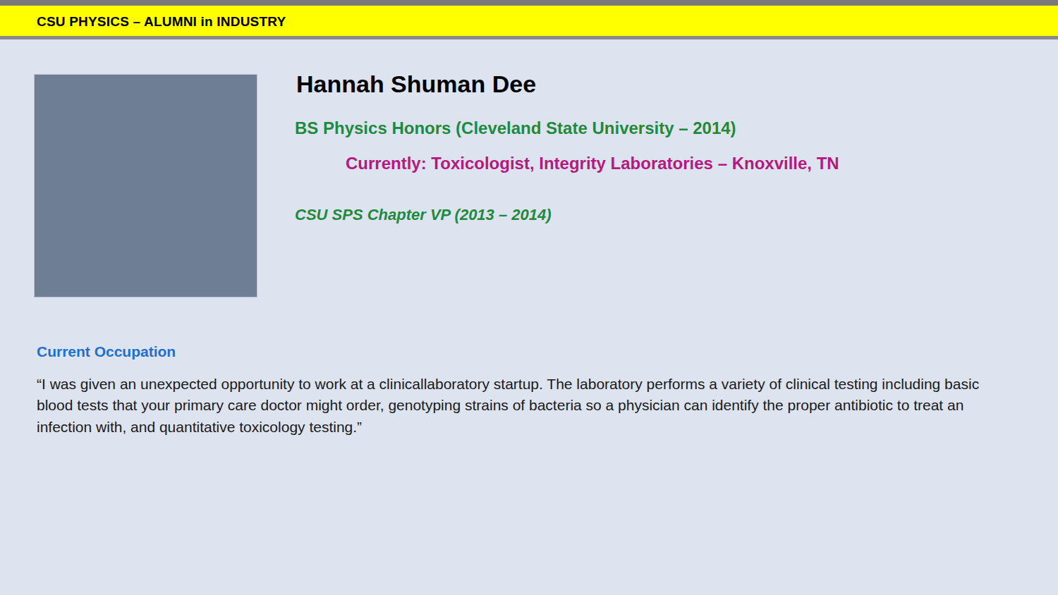CSU PHYSICS – ALUMNI in INDUSTRY
Hannah Shuman Dee
BS Physics Honors (Cleveland State University – 2014)
Currently: Toxicologist, Integrity Laboratories – Knoxville, TN
CSU SPS Chapter VP (2013 – 2014)
Current Occupation
“I was given an unexpected opportunity to work at a clinicallaboratory startup. The laboratory performs a variety of clinical testing including basic blood tests that your primary care doctor might order, genotyping strains of bacteria so a physician can identify the proper antibiotic to treat an infection with, and quantitative toxicology testing.”